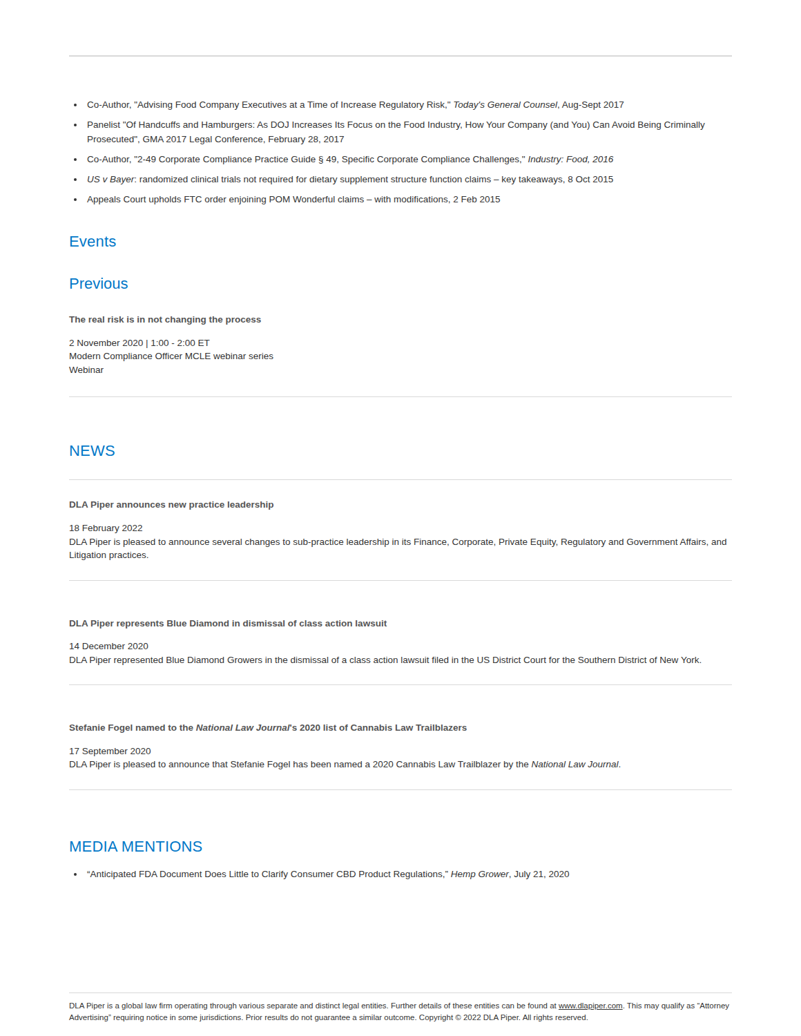Co-Author, "Advising Food Company Executives at a Time of Increase Regulatory Risk," Today's General Counsel, Aug-Sept 2017
Panelist "Of Handcuffs and Hamburgers: As DOJ Increases Its Focus on the Food Industry, How Your Company (and You) Can Avoid Being Criminally Prosecuted", GMA 2017 Legal Conference, February 28, 2017
Co-Author, "2-49 Corporate Compliance Practice Guide § 49, Specific Corporate Compliance Challenges," Industry: Food, 2016
US v Bayer: randomized clinical trials not required for dietary supplement structure function claims – key takeaways, 8 Oct 2015
Appeals Court upholds FTC order enjoining POM Wonderful claims – with modifications, 2 Feb 2015
Events
Previous
The real risk is in not changing the process
2 November 2020 | 1:00 - 2:00 ET Modern Compliance Officer MCLE webinar series Webinar
NEWS
DLA Piper announces new practice leadership
18 February 2022 DLA Piper is pleased to announce several changes to sub-practice leadership in its Finance, Corporate, Private Equity, Regulatory and Government Affairs, and Litigation practices.
DLA Piper represents Blue Diamond in dismissal of class action lawsuit
14 December 2020 DLA Piper represented Blue Diamond Growers in the dismissal of a class action lawsuit filed in the US District Court for the Southern District of New York.
Stefanie Fogel named to the National Law Journal's 2020 list of Cannabis Law Trailblazers
17 September 2020 DLA Piper is pleased to announce that Stefanie Fogel has been named a 2020 Cannabis Law Trailblazer by the National Law Journal.
MEDIA MENTIONS
“Anticipated FDA Document Does Little to Clarify Consumer CBD Product Regulations,” Hemp Grower, July 21, 2020
DLA Piper is a global law firm operating through various separate and distinct legal entities. Further details of these entities can be found at www.dlapiper.com. This may qualify as “Attorney Advertising” requiring notice in some jurisdictions. Prior results do not guarantee a similar outcome. Copyright © 2022 DLA Piper. All rights reserved.